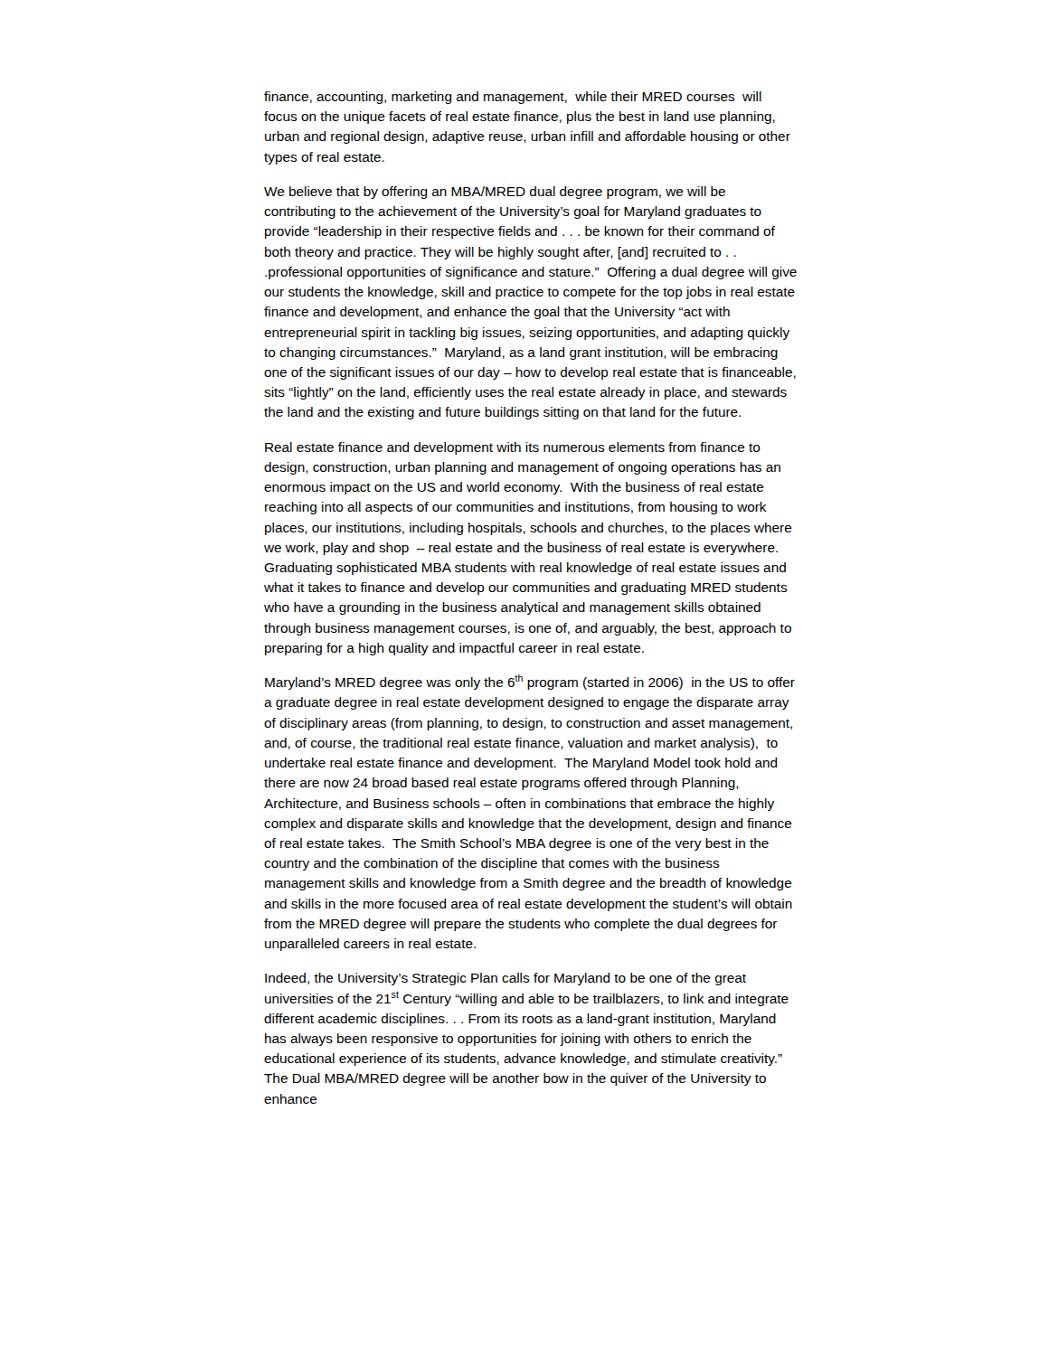finance, accounting, marketing and management, while their MRED courses will focus on the unique facets of real estate finance, plus the best in land use planning, urban and regional design, adaptive reuse, urban infill and affordable housing or other types of real estate.
We believe that by offering an MBA/MRED dual degree program, we will be contributing to the achievement of the University’s goal for Maryland graduates to provide “leadership in their respective fields and . . . be known for their command of both theory and practice. They will be highly sought after, [and] recruited to . . .professional opportunities of significance and stature.” Offering a dual degree will give our students the knowledge, skill and practice to compete for the top jobs in real estate finance and development, and enhance the goal that the University “act with entrepreneurial spirit in tackling big issues, seizing opportunities, and adapting quickly to changing circumstances.” Maryland, as a land grant institution, will be embracing one of the significant issues of our day – how to develop real estate that is financeable, sits “lightly” on the land, efficiently uses the real estate already in place, and stewards the land and the existing and future buildings sitting on that land for the future.
Real estate finance and development with its numerous elements from finance to design, construction, urban planning and management of ongoing operations has an enormous impact on the US and world economy. With the business of real estate reaching into all aspects of our communities and institutions, from housing to work places, our institutions, including hospitals, schools and churches, to the places where we work, play and shop – real estate and the business of real estate is everywhere. Graduating sophisticated MBA students with real knowledge of real estate issues and what it takes to finance and develop our communities and graduating MRED students who have a grounding in the business analytical and management skills obtained through business management courses, is one of, and arguably, the best, approach to preparing for a high quality and impactful career in real estate.
Maryland’s MRED degree was only the 6th program (started in 2006) in the US to offer a graduate degree in real estate development designed to engage the disparate array of disciplinary areas (from planning, to design, to construction and asset management, and, of course, the traditional real estate finance, valuation and market analysis), to undertake real estate finance and development. The Maryland Model took hold and there are now 24 broad based real estate programs offered through Planning, Architecture, and Business schools – often in combinations that embrace the highly complex and disparate skills and knowledge that the development, design and finance of real estate takes. The Smith School’s MBA degree is one of the very best in the country and the combination of the discipline that comes with the business management skills and knowledge from a Smith degree and the breadth of knowledge and skills in the more focused area of real estate development the student’s will obtain from the MRED degree will prepare the students who complete the dual degrees for unparalleled careers in real estate.
Indeed, the University’s Strategic Plan calls for Maryland to be one of the great universities of the 21st Century “willing and able to be trailblazers, to link and integrate different academic disciplines. . . From its roots as a land-grant institution, Maryland has always been responsive to opportunities for joining with others to enrich the educational experience of its students, advance knowledge, and stimulate creativity.” The Dual MBA/MRED degree will be another bow in the quiver of the University to enhance